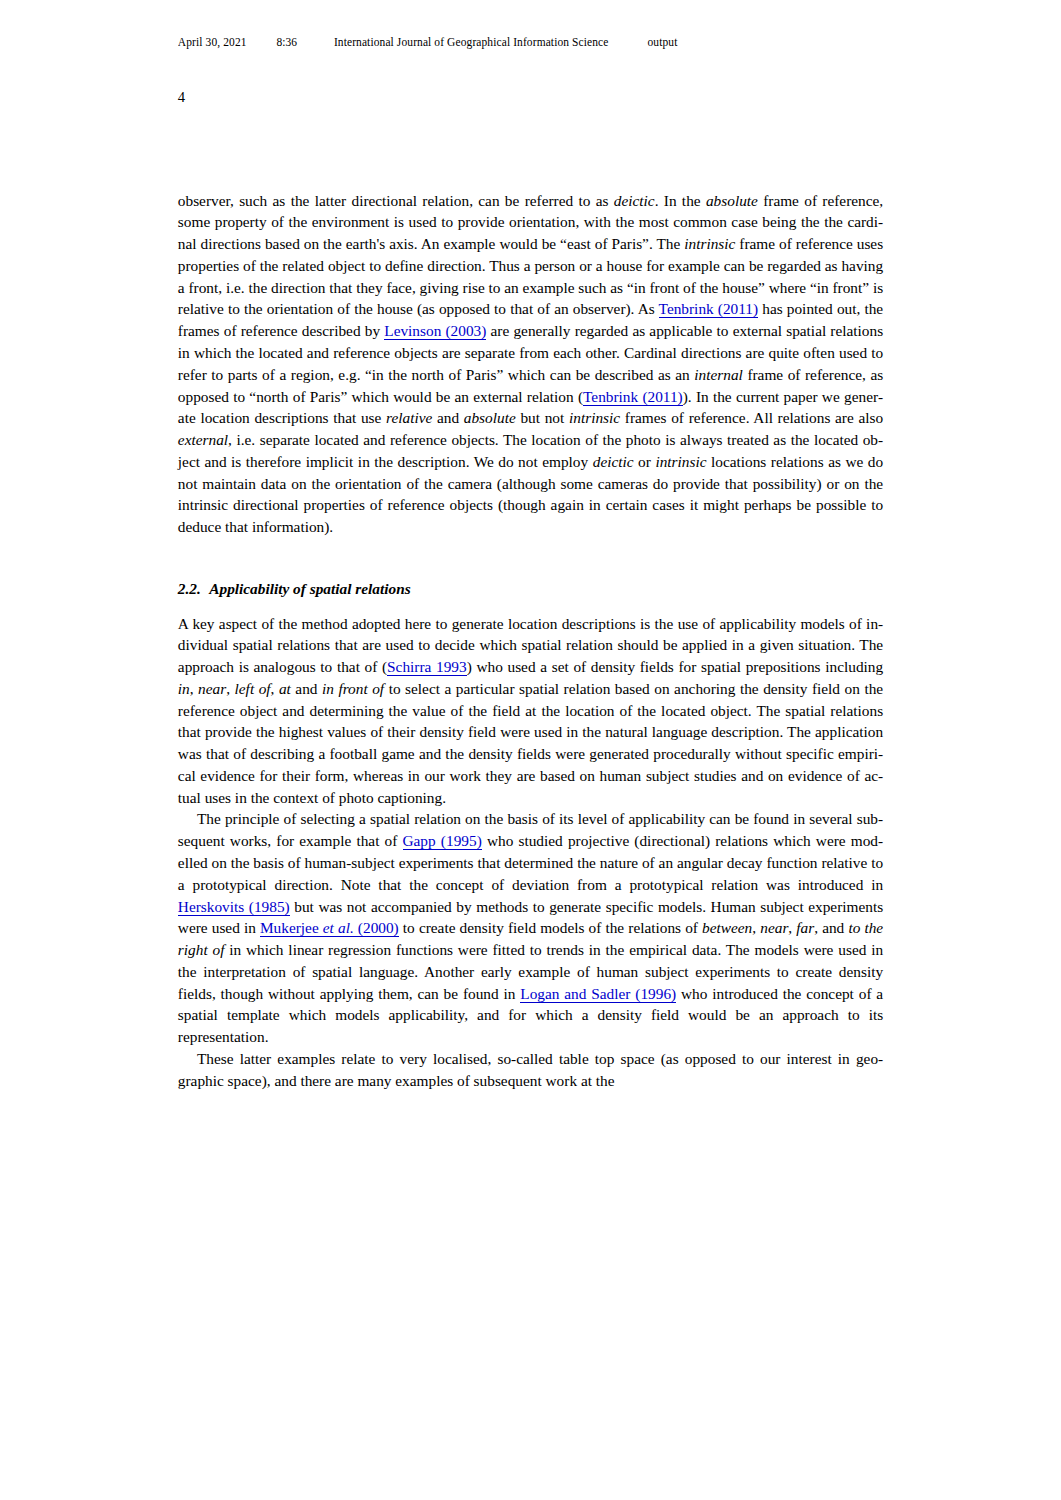April 30, 20218:36 International Journal of Geographical Information Science output
4
observer, such as the latter directional relation, can be referred to as deictic. In the absolute frame of reference, some property of the environment is used to provide orientation, with the most common case being the the cardinal directions based on the earth's axis. An example would be “east of Paris”. The intrinsic frame of reference uses properties of the related object to define direction. Thus a person or a house for example can be regarded as having a front, i.e. the direction that they face, giving rise to an example such as “in front of the house” where “in front” is relative to the orientation of the house (as opposed to that of an observer). As Tenbrink (2011) has pointed out, the frames of reference described by Levinson (2003) are generally regarded as applicable to external spatial relations in which the located and reference objects are separate from each other. Cardinal directions are quite often used to refer to parts of a region, e.g. “in the north of Paris” which can be described as an internal frame of reference, as opposed to “north of Paris” which would be an external relation (Tenbrink (2011)). In the current paper we generate location descriptions that use relative and absolute but not intrinsic frames of reference. All relations are also external, i.e. separate located and reference objects. The location of the photo is always treated as the located object and is therefore implicit in the description. We do not employ deictic or intrinsic locations relations as we do not maintain data on the orientation of the camera (although some cameras do provide that possibility) or on the intrinsic directional properties of reference objects (though again in certain cases it might perhaps be possible to deduce that information).
2.2. Applicability of spatial relations
A key aspect of the method adopted here to generate location descriptions is the use of applicability models of individual spatial relations that are used to decide which spatial relation should be applied in a given situation. The approach is analogous to that of (Schirra 1993) who used a set of density fields for spatial prepositions including in, near, left of, at and in front of to select a particular spatial relation based on anchoring the density field on the reference object and determining the value of the field at the location of the located object. The spatial relations that provide the highest values of their density field were used in the natural language description. The application was that of describing a football game and the density fields were generated procedurally without specific empirical evidence for their form, whereas in our work they are based on human subject studies and on evidence of actual uses in the context of photo captioning.
The principle of selecting a spatial relation on the basis of its level of applicability can be found in several subsequent works, for example that of Gapp (1995) who studied projective (directional) relations which were modelled on the basis of human-subject experiments that determined the nature of an angular decay function relative to a prototypical direction. Note that the concept of deviation from a prototypical relation was introduced in Herskovits (1985) but was not accompanied by methods to generate specific models. Human subject experiments were used in Mukerjee et al. (2000) to create density field models of the relations of between, near, far, and to the right of in which linear regression functions were fitted to trends in the empirical data. The models were used in the interpretation of spatial language. Another early example of human subject experiments to create density fields, though without applying them, can be found in Logan and Sadler (1996) who introduced the concept of a spatial template which models applicability, and for which a density field would be an approach to its representation.
These latter examples relate to very localised, so-called table top space (as opposed to our interest in geographic space), and there are many examples of subsequent work at the